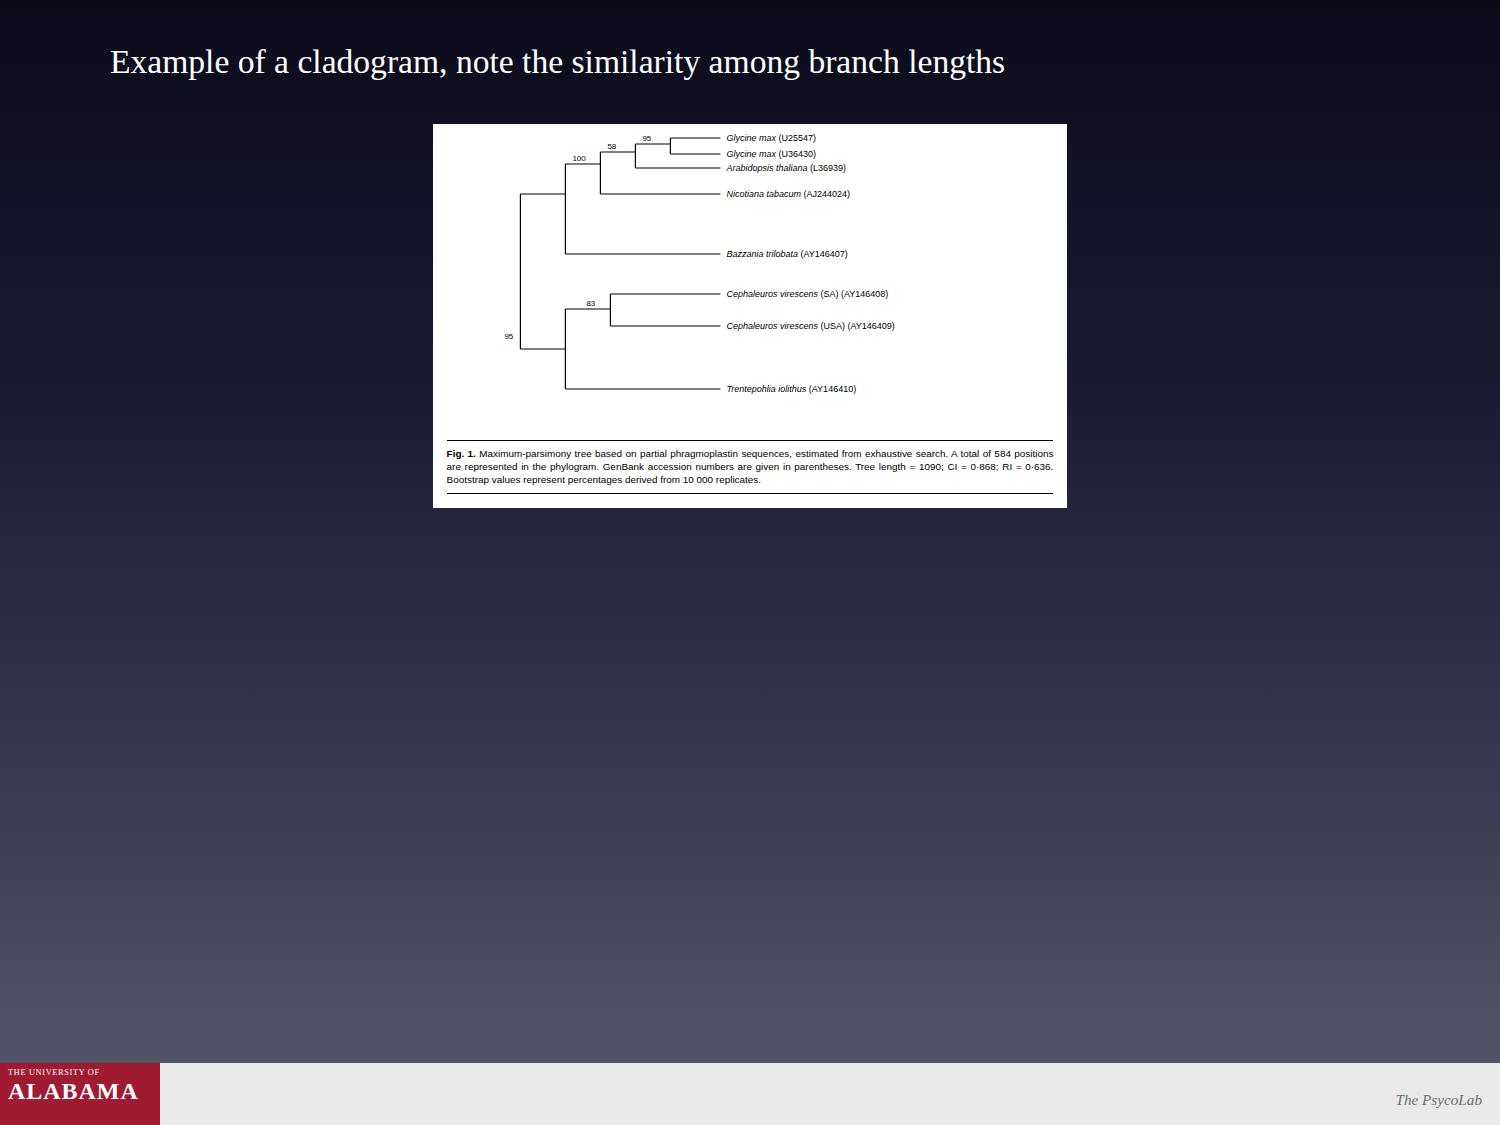Example of a cladogram, note the similarity among branch lengths
95 58 100 95 83 Glycine max (U25547) Glycine max (U36430) Arabidopsis thaliana (L36939) Nicotiana tabacum (AJ244024) Bazzania trilobata (AY146407) Cephaleuros virescens (SA) (AY146408) Cephaleuros virescens (USA) (AY146409) Trentepohlia iolithus (AY146410)
Fig. 1. Maximum-parsimony tree based on partial phragmoplastin sequences, estimated from exhaustive search. A total of 584 positions are represented in the phylogram. GenBank accession numbers are given in parentheses. Tree length = 1090; CI = 0·868; RI = 0·636. Bootstrap values represent percentages derived from 10 000 replicates.
THE UNIVERSITY OF ALABAMA
The PsycoLab